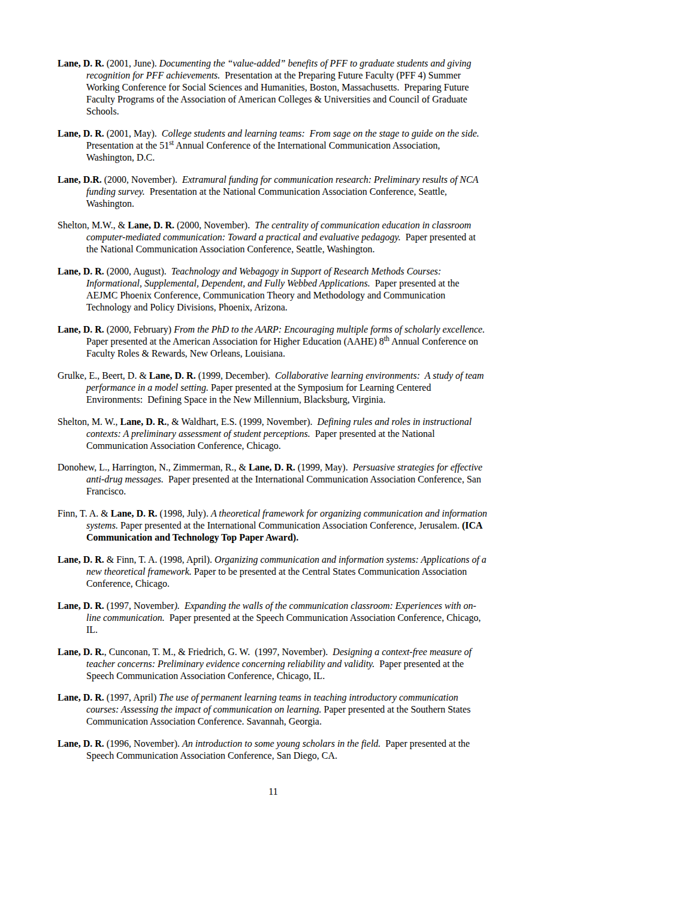Lane, D. R. (2001, June). Documenting the “value-added” benefits of PFF to graduate students and giving recognition for PFF achievements. Presentation at the Preparing Future Faculty (PFF 4) Summer Working Conference for Social Sciences and Humanities, Boston, Massachusetts. Preparing Future Faculty Programs of the Association of American Colleges & Universities and Council of Graduate Schools.
Lane, D. R. (2001, May). College students and learning teams: From sage on the stage to guide on the side. Presentation at the 51st Annual Conference of the International Communication Association, Washington, D.C.
Lane, D.R. (2000, November). Extramural funding for communication research: Preliminary results of NCA funding survey. Presentation at the National Communication Association Conference, Seattle, Washington.
Shelton, M.W., & Lane, D. R. (2000, November). The centrality of communication education in classroom computer-mediated communication: Toward a practical and evaluative pedagogy. Paper presented at the National Communication Association Conference, Seattle, Washington.
Lane, D. R. (2000, August). Teachnology and Webagogy in Support of Research Methods Courses: Informational, Supplemental, Dependent, and Fully Webbed Applications. Paper presented at the AEJMC Phoenix Conference, Communication Theory and Methodology and Communication Technology and Policy Divisions, Phoenix, Arizona.
Lane, D. R. (2000, February) From the PhD to the AARP: Encouraging multiple forms of scholarly excellence. Paper presented at the American Association for Higher Education (AAHE) 8th Annual Conference on Faculty Roles & Rewards, New Orleans, Louisiana.
Grulke, E., Beert, D. & Lane, D. R. (1999, December). Collaborative learning environments: A study of team performance in a model setting. Paper presented at the Symposium for Learning Centered Environments: Defining Space in the New Millennium, Blacksburg, Virginia.
Shelton, M. W., Lane, D. R., & Waldhart, E.S. (1999, November). Defining rules and roles in instructional contexts: A preliminary assessment of student perceptions. Paper presented at the National Communication Association Conference, Chicago.
Donohew, L., Harrington, N., Zimmerman, R., & Lane, D. R. (1999, May). Persuasive strategies for effective anti-drug messages. Paper presented at the International Communication Association Conference, San Francisco.
Finn, T. A. & Lane, D. R. (1998, July). A theoretical framework for organizing communication and information systems. Paper presented at the International Communication Association Conference, Jerusalem. (ICA Communication and Technology Top Paper Award).
Lane, D. R. & Finn, T. A. (1998, April). Organizing communication and information systems: Applications of a new theoretical framework. Paper to be presented at the Central States Communication Association Conference, Chicago.
Lane, D. R. (1997, November). Expanding the walls of the communication classroom: Experiences with on-line communication. Paper presented at the Speech Communication Association Conference, Chicago, IL.
Lane, D. R., Cunconan, T. M., & Friedrich, G. W. (1997, November). Designing a context-free measure of teacher concerns: Preliminary evidence concerning reliability and validity. Paper presented at the Speech Communication Association Conference, Chicago, IL.
Lane, D. R. (1997, April) The use of permanent learning teams in teaching introductory communication courses: Assessing the impact of communication on learning. Paper presented at the Southern States Communication Association Conference. Savannah, Georgia.
Lane, D. R. (1996, November). An introduction to some young scholars in the field. Paper presented at the Speech Communication Association Conference, San Diego, CA.
11